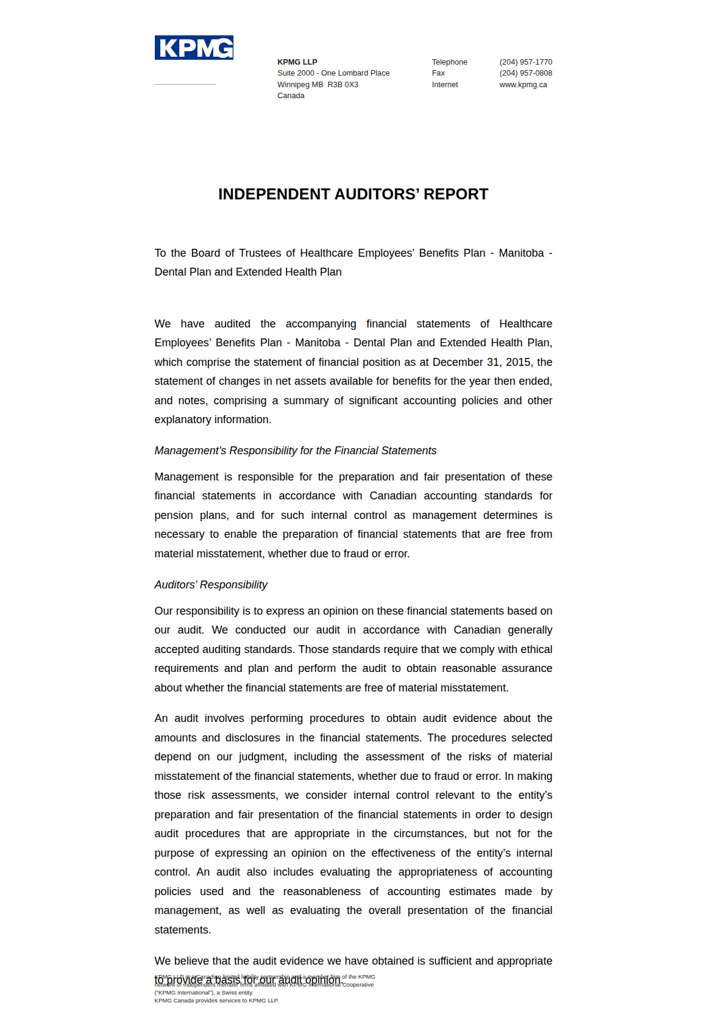KPMG LLP
Suite 2000 - One Lombard Place
Winnipeg MB R3B 0X3
Canada
Telephone
Fax
Internet
(204) 957-1770
(204) 957-0808
www.kpmg.ca
INDEPENDENT AUDITORS’ REPORT
To the Board of Trustees of Healthcare Employees’ Benefits Plan - Manitoba - Dental Plan and Extended Health Plan
We have audited the accompanying financial statements of Healthcare Employees’ Benefits Plan - Manitoba - Dental Plan and Extended Health Plan, which comprise the statement of financial position as at December 31, 2015, the statement of changes in net assets available for benefits for the year then ended, and notes, comprising a summary of significant accounting policies and other explanatory information.
Management’s Responsibility for the Financial Statements
Management is responsible for the preparation and fair presentation of these financial statements in accordance with Canadian accounting standards for pension plans, and for such internal control as management determines is necessary to enable the preparation of financial statements that are free from material misstatement, whether due to fraud or error.
Auditors’ Responsibility
Our responsibility is to express an opinion on these financial statements based on our audit. We conducted our audit in accordance with Canadian generally accepted auditing standards. Those standards require that we comply with ethical requirements and plan and perform the audit to obtain reasonable assurance about whether the financial statements are free of material misstatement.
An audit involves performing procedures to obtain audit evidence about the amounts and disclosures in the financial statements. The procedures selected depend on our judgment, including the assessment of the risks of material misstatement of the financial statements, whether due to fraud or error. In making those risk assessments, we consider internal control relevant to the entity’s preparation and fair presentation of the financial statements in order to design audit procedures that are appropriate in the circumstances, but not for the purpose of expressing an opinion on the effectiveness of the entity’s internal control. An audit also includes evaluating the appropriateness of accounting policies used and the reasonableness of accounting estimates made by management, as well as evaluating the overall presentation of the financial statements.
We believe that the audit evidence we have obtained is sufficient and appropriate to provide a basis for our audit opinion.
KPMG LLP is a Canadian limited liability partnership and a member firm of the KPMG
network of independent member firms affiliated with KPMG International Cooperative
(“KPMG International”), a Swiss entity.
KPMG Canada provides services to KPMG LLP.